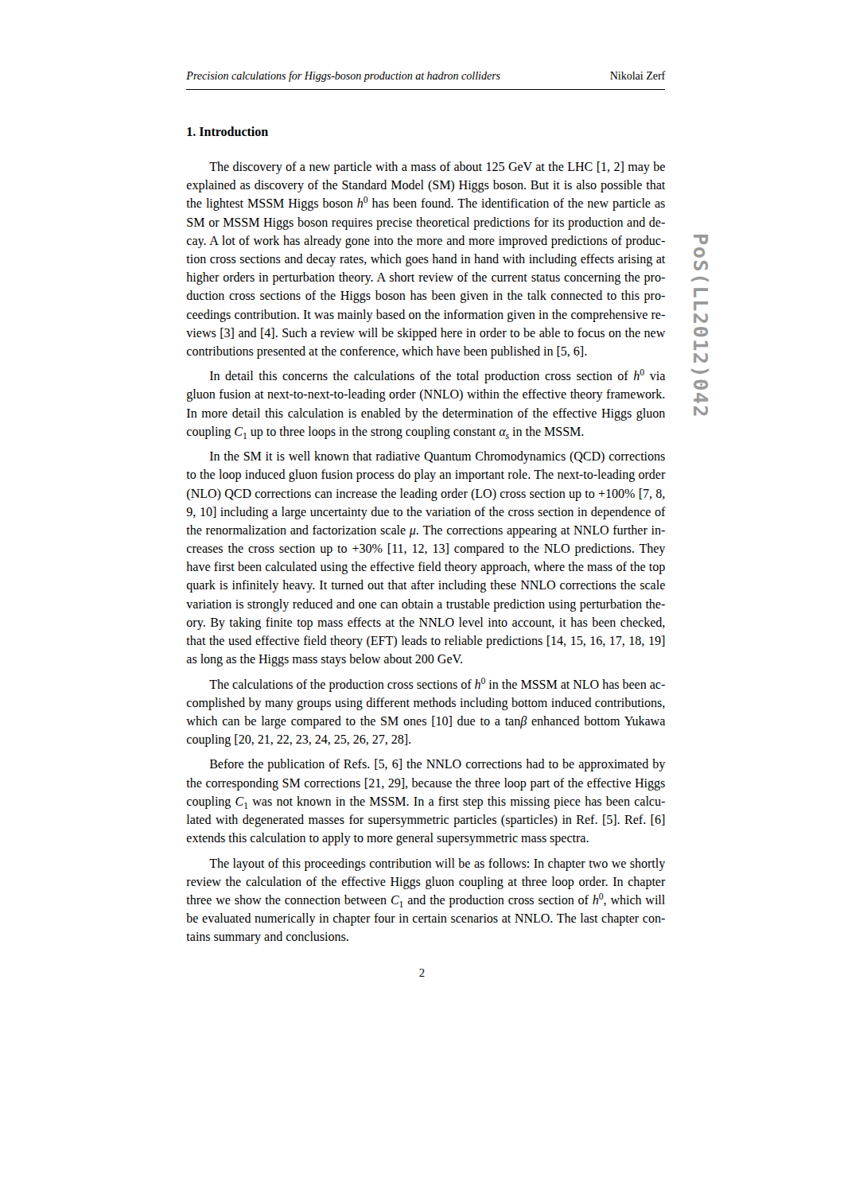Precision calculations for Higgs-boson production at hadron colliders Nikolai Zerf
PoS(LL2012)042
1. Introduction
The discovery of a new particle with a mass of about 125 GeV at the LHC [1, 2] may be explained as discovery of the Standard Model (SM) Higgs boson. But it is also possible that the lightest MSSM Higgs boson h0 has been found. The identification of the new particle as SM or MSSM Higgs boson requires precise theoretical predictions for its production and decay. A lot of work has already gone into the more and more improved predictions of production cross sections and decay rates, which goes hand in hand with including effects arising at higher orders in perturbation theory. A short review of the current status concerning the production cross sections of the Higgs boson has been given in the talk connected to this proceedings contribution. It was mainly based on the information given in the comprehensive reviews [3] and [4]. Such a review will be skipped here in order to be able to focus on the new contributions presented at the conference, which have been published in [5, 6].
In detail this concerns the calculations of the total production cross section of h0 via gluon fusion at next-to-next-to-leading order (NNLO) within the effective theory framework. In more detail this calculation is enabled by the determination of the effective Higgs gluon coupling C1 up to three loops in the strong coupling constant αs in the MSSM.
In the SM it is well known that radiative Quantum Chromodynamics (QCD) corrections to the loop induced gluon fusion process do play an important role. The next-to-leading order (NLO) QCD corrections can increase the leading order (LO) cross section up to +100% [7, 8, 9, 10] including a large uncertainty due to the variation of the cross section in dependence of the renormalization and factorization scale μ. The corrections appearing at NNLO further increases the cross section up to +30% [11, 12, 13] compared to the NLO predictions. They have first been calculated using the effective field theory approach, where the mass of the top quark is infinitely heavy. It turned out that after including these NNLO corrections the scale variation is strongly reduced and one can obtain a trustable prediction using perturbation theory. By taking finite top mass effects at the NNLO level into account, it has been checked, that the used effective field theory (EFT) leads to reliable predictions [14, 15, 16, 17, 18, 19] as long as the Higgs mass stays below about 200 GeV.
The calculations of the production cross sections of h0 in the MSSM at NLO has been accomplished by many groups using different methods including bottom induced contributions, which can be large compared to the SM ones [10] due to a tanβ enhanced bottom Yukawa coupling [20, 21, 22, 23, 24, 25, 26, 27, 28].
Before the publication of Refs. [5, 6] the NNLO corrections had to be approximated by the corresponding SM corrections [21, 29], because the three loop part of the effective Higgs coupling C1 was not known in the MSSM. In a first step this missing piece has been calculated with degenerated masses for supersymmetric particles (sparticles) in Ref. [5]. Ref. [6] extends this calculation to apply to more general supersymmetric mass spectra.
The layout of this proceedings contribution will be as follows: In chapter two we shortly review the calculation of the effective Higgs gluon coupling at three loop order. In chapter three we show the connection between C1 and the production cross section of h0, which will be evaluated numerically in chapter four in certain scenarios at NNLO. The last chapter contains summary and conclusions.
2